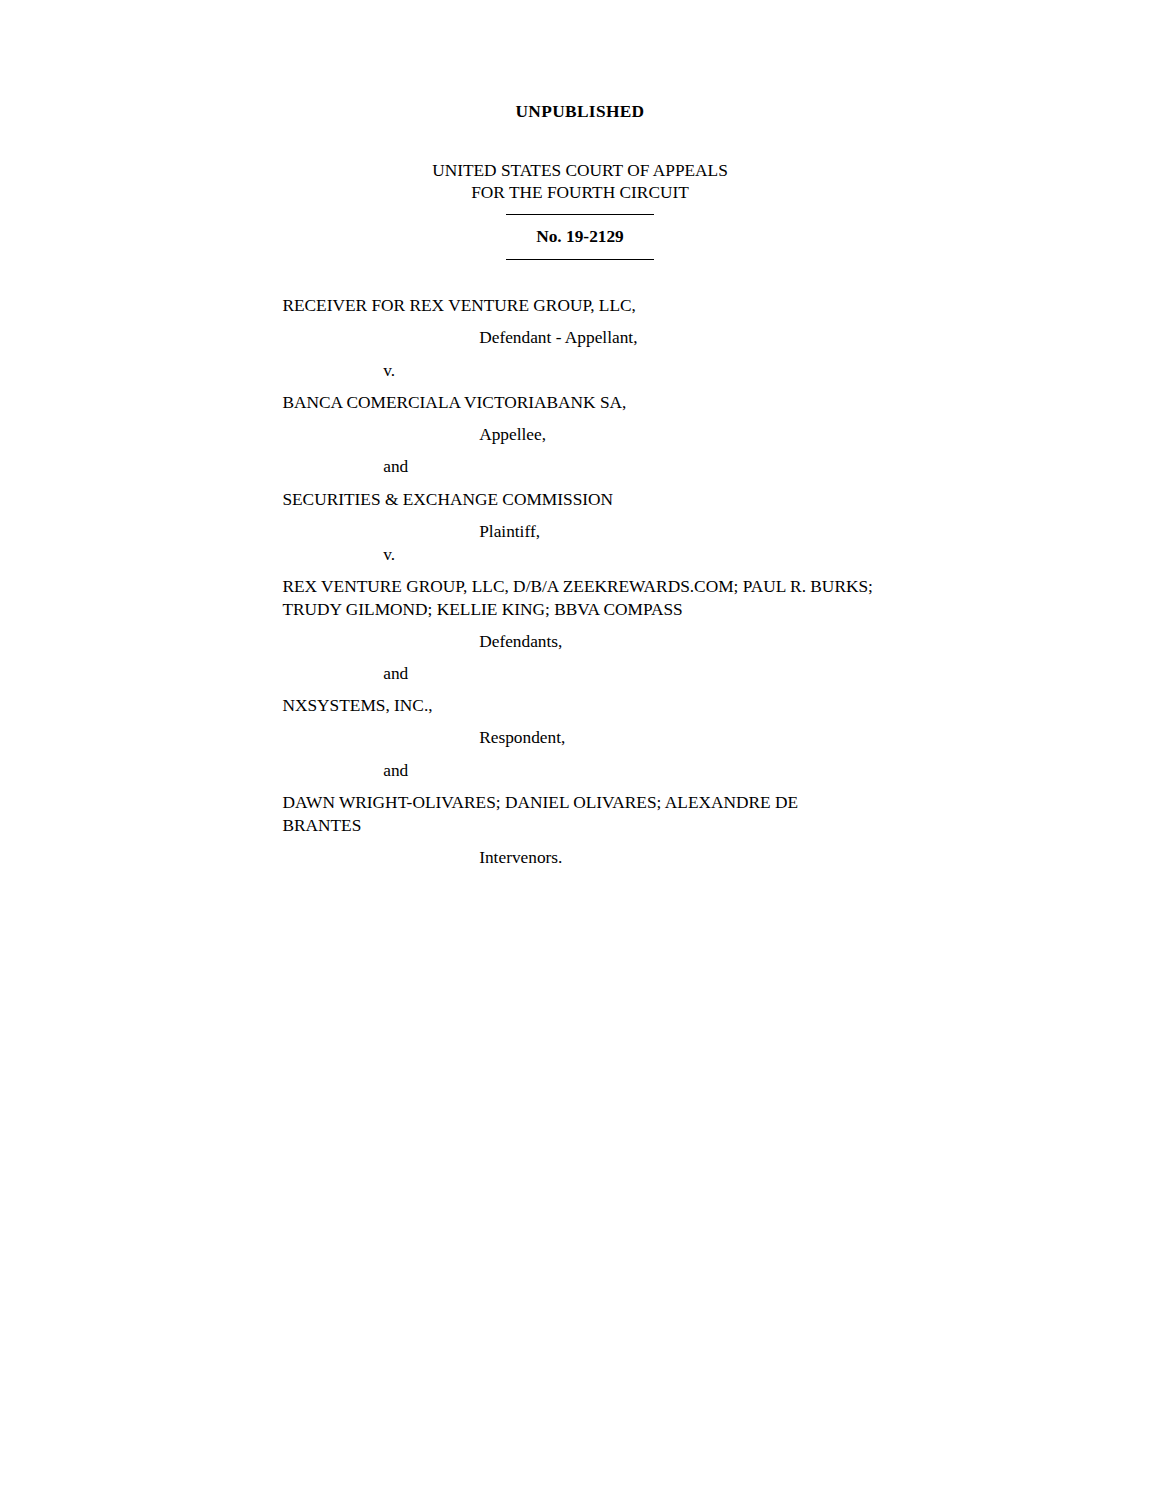UNPUBLISHED
UNITED STATES COURT OF APPEALS FOR THE FOURTH CIRCUIT
No. 19-2129
RECEIVER FOR REX VENTURE GROUP, LLC,
Defendant - Appellant,
v.
BANCA COMERCIALA VICTORIABANK SA,
Appellee,
and
SECURITIES & EXCHANGE COMMISSION
Plaintiff,
v.
REX VENTURE GROUP, LLC, d/b/a Zeekrewards.com; PAUL R. BURKS; TRUDY GILMOND; KELLIE KING; BBVA COMPASS
Defendants,
and
NXSYSTEMS, INC.,
Respondent,
and
DAWN WRIGHT-OLIVARES; DANIEL OLIVARES; ALEXANDRE DE BRANTES
Intervenors.